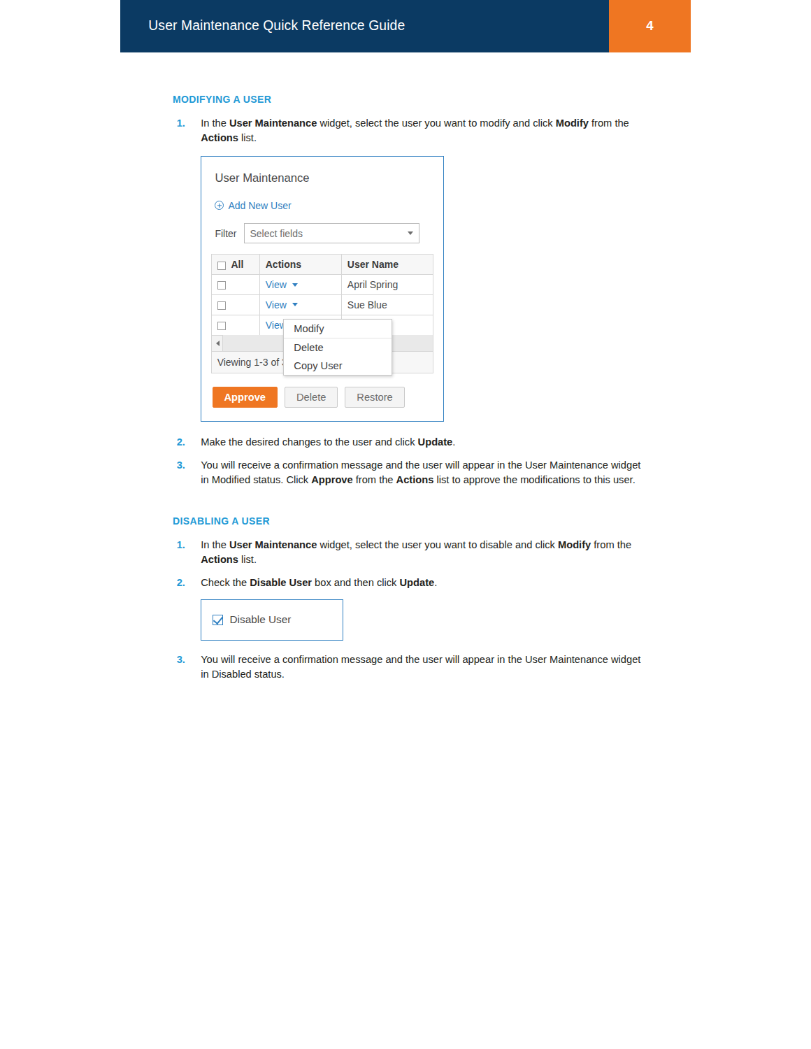User Maintenance Quick Reference Guide
4
Modifying a User
In the User Maintenance widget, select the user you want to modify and click Modify from the Actions list.
User Maintenance
Add New User
Filter
Select fields
| All | Actions | User Name |
| --- | --- | --- |
| | View | April Spring |
| | View | Sue Blue |
| | View | Summer |
Viewing 1-3 of 3 records
Modify
Delete
Copy User
Approve Delete Restore
Make the desired changes to the user and click Update.
You will receive a confirmation message and the user will appear in the User Maintenance widget in Modified status. Click Approve from the Actions list to approve the modifications to this user.
Disabling a User
In the User Maintenance widget, select the user you want to disable and click Modify from the Actions list.
Check the Disable User box and then click Update.
Disable User
You will receive a confirmation message and the user will appear in the User Maintenance widget in Disabled status.